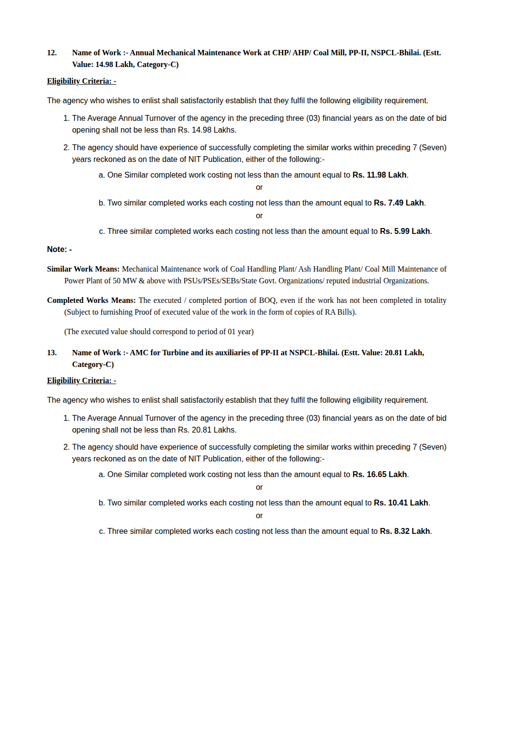12. Name of Work :- Annual Mechanical Maintenance Work at CHP/ AHP/ Coal Mill, PP-II, NSPCL-Bhilai. (Estt. Value: 14.98 Lakh, Category-C)
Eligibility Criteria: -
The agency who wishes to enlist shall satisfactorily establish that they fulfil the following eligibility requirement.
The Average Annual Turnover of the agency in the preceding three (03) financial years as on the date of bid opening shall not be less than Rs. 14.98 Lakhs.
The agency should have experience of successfully completing the similar works within preceding 7 (Seven) years reckoned as on the date of NIT Publication, either of the following:-
One Similar completed work costing not less than the amount equal to Rs. 11.98 Lakh.
or
Two similar completed works each costing not less than the amount equal to Rs. 7.49 Lakh.
or
Three similar completed works each costing not less than the amount equal to Rs. 5.99 Lakh.
Note: -
Similar Work Means: Mechanical Maintenance work of Coal Handling Plant/ Ash Handling Plant/ Coal Mill Maintenance of Power Plant of 50 MW & above with PSUs/PSEs/SEBs/State Govt. Organizations/ reputed industrial Organizations.
Completed Works Means: The executed / completed portion of BOQ, even if the work has not been completed in totality (Subject to furnishing Proof of executed value of the work in the form of copies of RA Bills).
(The executed value should correspond to period of 01 year)
13. Name of Work :- AMC for Turbine and its auxiliaries of PP-II at NSPCL-Bhilai. (Estt. Value: 20.81 Lakh, Category-C)
Eligibility Criteria: -
The agency who wishes to enlist shall satisfactorily establish that they fulfil the following eligibility requirement.
The Average Annual Turnover of the agency in the preceding three (03) financial years as on the date of bid opening shall not be less than Rs. 20.81 Lakhs.
The agency should have experience of successfully completing the similar works within preceding 7 (Seven) years reckoned as on the date of NIT Publication, either of the following:-
One Similar completed work costing not less than the amount equal to Rs. 16.65 Lakh.
or
Two similar completed works each costing not less than the amount equal to Rs. 10.41 Lakh.
or
Three similar completed works each costing not less than the amount equal to Rs. 8.32 Lakh.